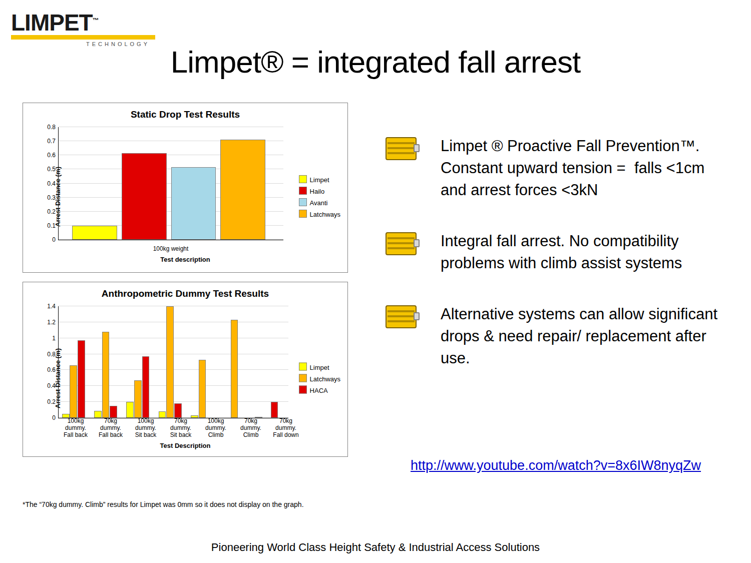LIMPET™
TECHNOLOGY
Limpet® = integrated fall arrest
Static Drop Test Results
Arrest Distance (m)
0
0.1
0.2
0.3
0.4
0.5
0.6
0.7
0.8
100kg weight
Test description
Limpet
Hailo
Avanti
Latchways
Anthropometric Dummy Test Results
Arrest Distance (m)
0
0.2
0.4
0.6
0.8
1
1.2
1.4
Group 1: 100kg Fall back (Limpet .05, Latchways .66, HACA .97)
100kg
dummy.
Fall back
70kg
dummy.
Fall back
100kg
dummy.
Sit back
70kg
dummy.
Sit back
100kg
dummy.
Climb
70kg
dummy.
Climb
70kg
dummy.
Fall down
Test Description
Limpet
Latchways
HACA
*The “70kg dummy. Climb” results for Limpet was 0mm so it does not display on the graph.
Limpet ® Proactive Fall Prevention™. Constant upward tension = falls <1cm and arrest forces <3kN
Integral fall arrest. No compatibility problems with climb assist systems
Alternative systems can allow significant drops & need repair/ replacement after use.
http://www.youtube.com/watch?v=8x6IW8nyqZw
Pioneering World Class Height Safety & Industrial Access Solutions